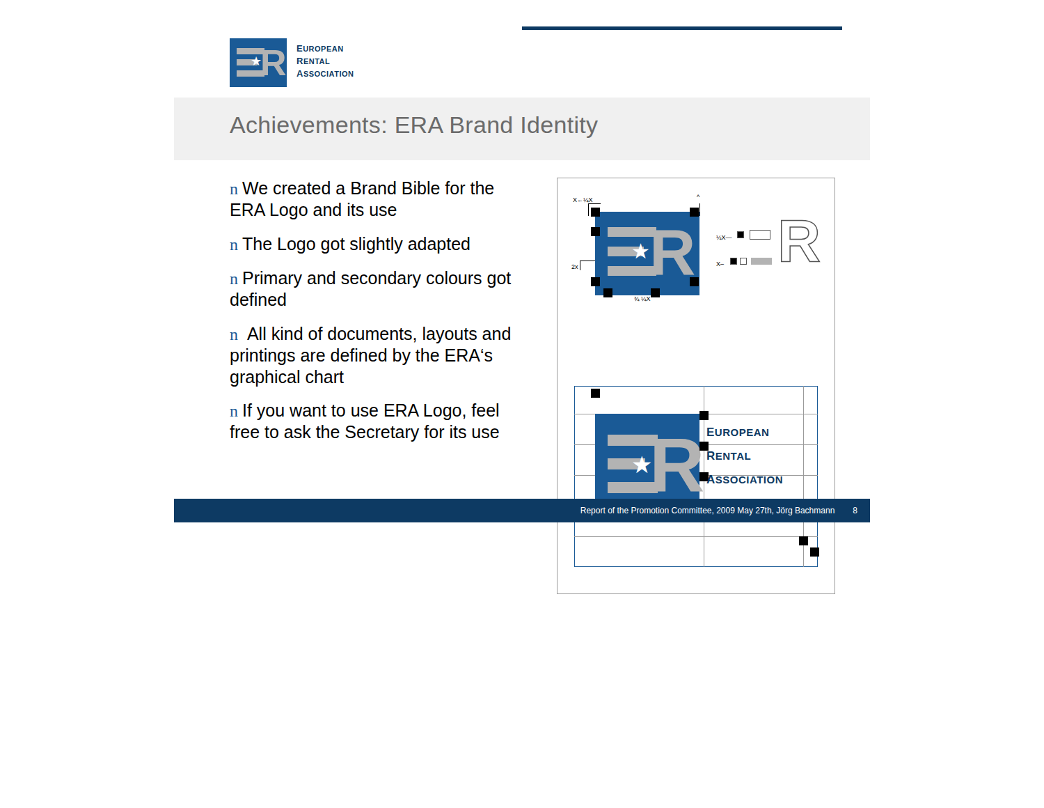R ★
EUROPEAN
RENTAL
ASSOCIATION
Achievements: ERA Brand Identity
n We created a Brand Bible for the ERA Logo and its use
n The Logo got slightly adapted
n Primary and secondary colours got defined
n All kind of documents, layouts and printings are defined by the ERA‘s graphical chart
n If you want to use ERA Logo, feel free to ask the Secretary for its use
X←¼X ^ 2x ¾ ¼X
R ★
¼X— X– R
R ★
EUROPEAN
RENTAL
ASSOCIATION
Report of the Promotion Committee, 2009 May 27th, Jörg Bachmann 8